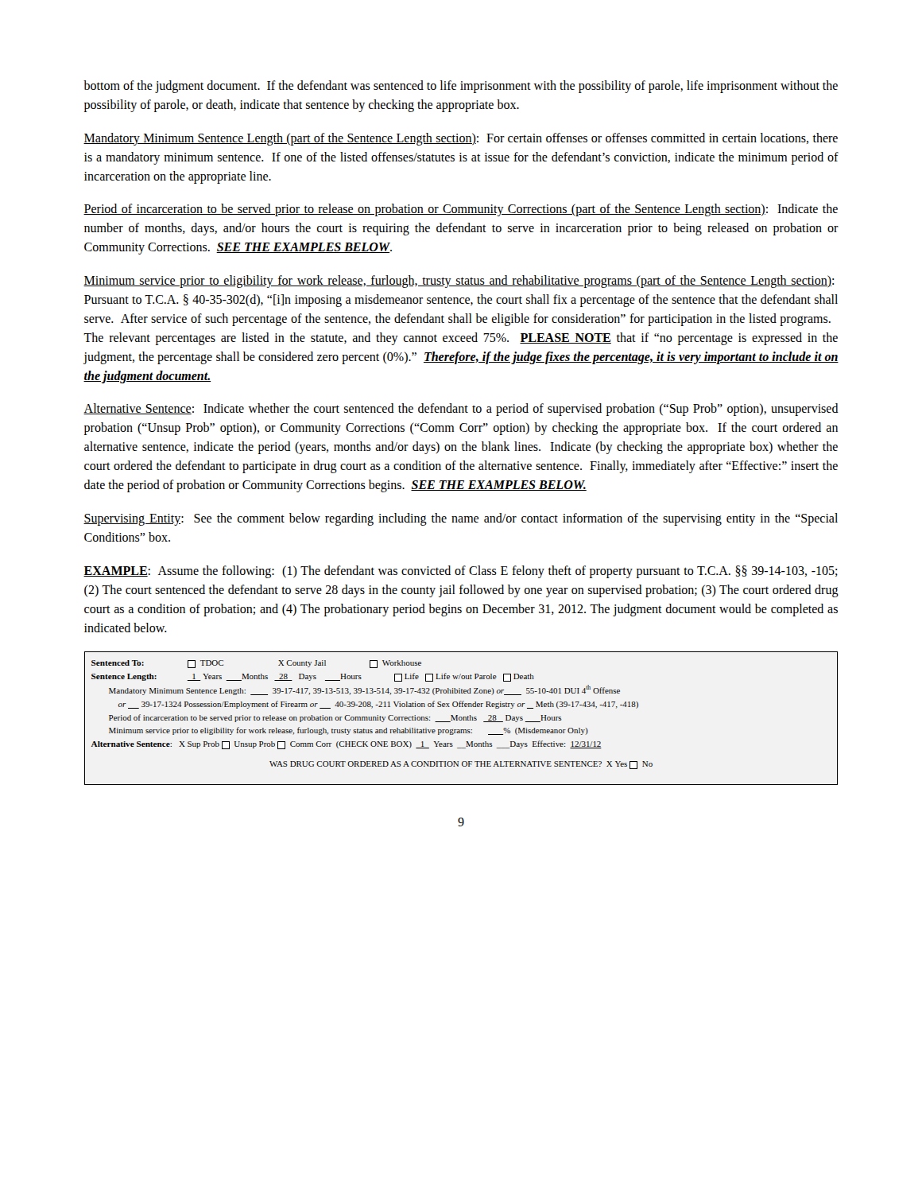bottom of the judgment document. If the defendant was sentenced to life imprisonment with the possibility of parole, life imprisonment without the possibility of parole, or death, indicate that sentence by checking the appropriate box.
Mandatory Minimum Sentence Length (part of the Sentence Length section): For certain offenses or offenses committed in certain locations, there is a mandatory minimum sentence. If one of the listed offenses/statutes is at issue for the defendant’s conviction, indicate the minimum period of incarceration on the appropriate line.
Period of incarceration to be served prior to release on probation or Community Corrections (part of the Sentence Length section): Indicate the number of months, days, and/or hours the court is requiring the defendant to serve in incarceration prior to being released on probation or Community Corrections. SEE THE EXAMPLES BELOW.
Minimum service prior to eligibility for work release, furlough, trusty status and rehabilitative programs (part of the Sentence Length section): Pursuant to T.C.A. § 40-35-302(d), “[i]n imposing a misdemeanor sentence, the court shall fix a percentage of the sentence that the defendant shall serve. After service of such percentage of the sentence, the defendant shall be eligible for consideration” for participation in the listed programs. The relevant percentages are listed in the statute, and they cannot exceed 75%. PLEASE NOTE that if “no percentage is expressed in the judgment, the percentage shall be considered zero percent (0%).” Therefore, if the judge fixes the percentage, it is very important to include it on the judgment document.
Alternative Sentence: Indicate whether the court sentenced the defendant to a period of supervised probation (“Sup Prob” option), unsupervised probation (“Unsup Prob” option), or Community Corrections (“Comm Corr” option) by checking the appropriate box. If the court ordered an alternative sentence, indicate the period (years, months and/or days) on the blank lines. Indicate (by checking the appropriate box) whether the court ordered the defendant to participate in drug court as a condition of the alternative sentence. Finally, immediately after “Effective:” insert the date the period of probation or Community Corrections begins. SEE THE EXAMPLES BELOW.
Supervising Entity: See the comment below regarding including the name and/or contact information of the supervising entity in the “Special Conditions” box.
EXAMPLE: Assume the following: (1) The defendant was convicted of Class E felony theft of property pursuant to T.C.A. §§ 39-14-103, -105; (2) The court sentenced the defendant to serve 28 days in the county jail followed by one year on supervised probation; (3) The court ordered drug court as a condition of probation; and (4) The probationary period begins on December 31, 2012. The judgment document would be completed as indicated below.
Sentenced To: TDOC X County Jail Workhouse
Sentence Length: 1 Years Months 28 Days Hours Life Life w/out Parole Death
Mandatory Minimum Sentence Length: 39-17-417, 39-13-513, 39-13-514, 39-17-432 (Prohibited Zone) or 55-10-401 DUI 4th Offense
or 39-17-1324 Possession/Employment of Firearm or 40-39-208, -211 Violation of Sex Offender Registry or Meth (39-17-434, -417, -418)
Period of incarceration to be served prior to release on probation or Community Corrections: Months 28 Days Hours
Minimum service prior to eligibility for work release, furlough, trusty status and rehabilitative programs: % (Misdemeanor Only)
Alternative Sentence: X Sup Prob Unsup Prob Comm Corr (CHECK ONE BOX) 1 Years __Months ___Days Effective: 12/31/12
WAS DRUG COURT ORDERED AS A CONDITION OF THE ALTERNATIVE SENTENCE? X Yes No
9